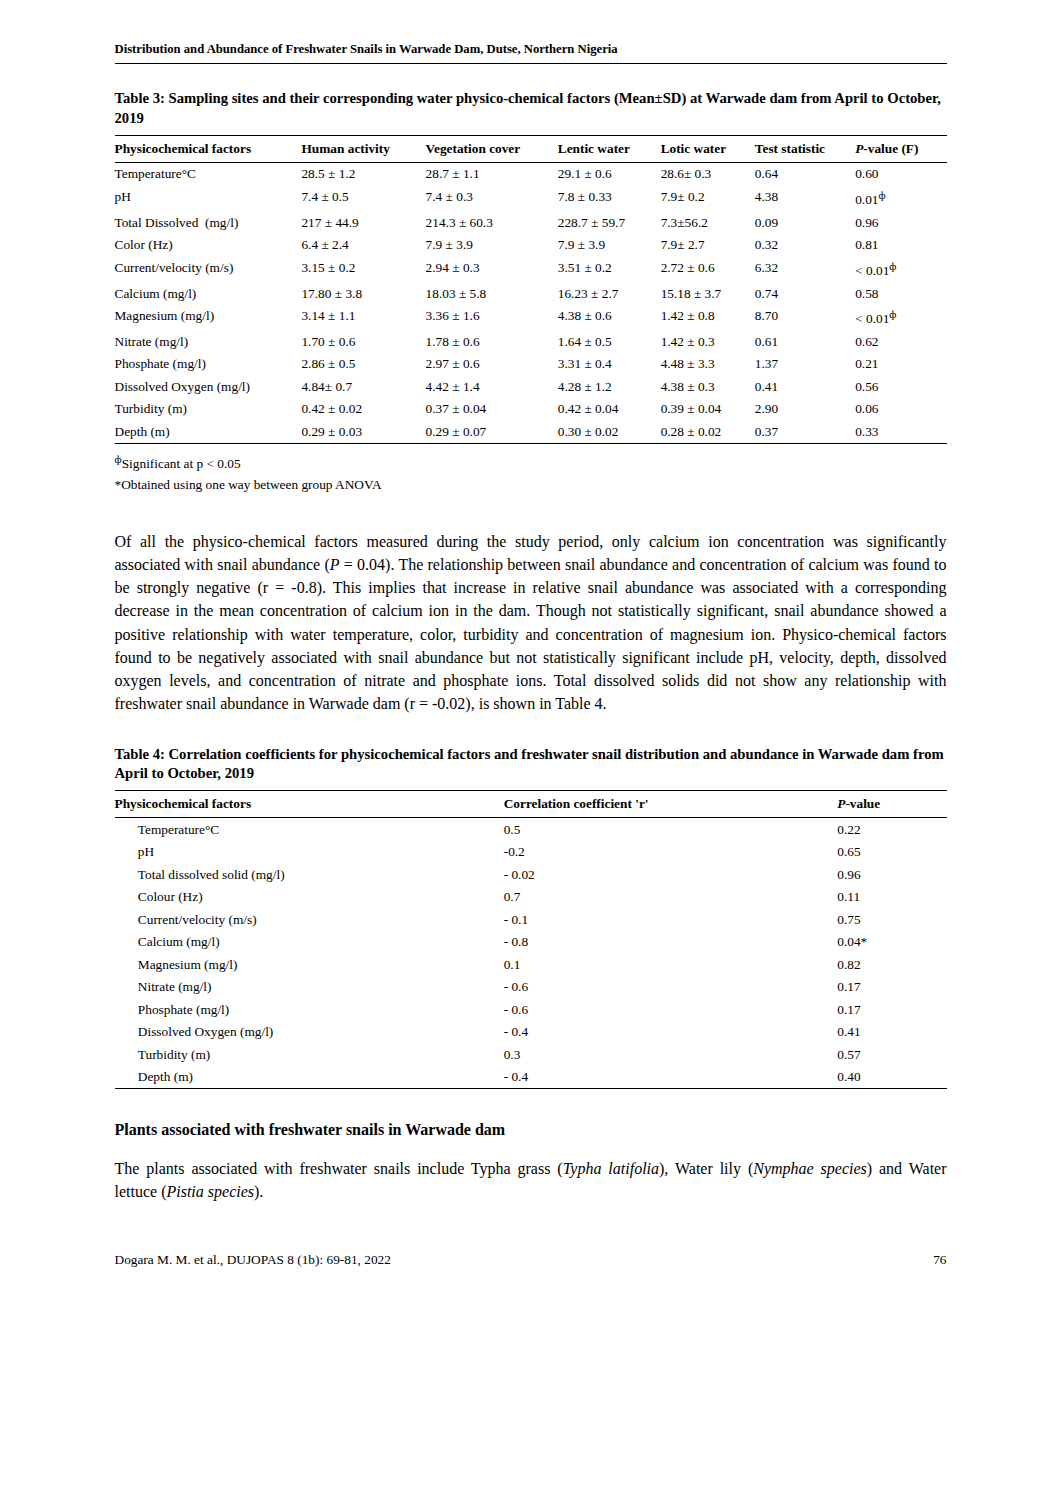Distribution and Abundance of Freshwater Snails in Warwade Dam, Dutse, Northern Nigeria
Table 3: Sampling sites and their corresponding water physico-chemical factors (Mean±SD) at Warwade dam from April to October, 2019
| Physicochemical factors | Human activity | Vegetation cover | Lentic water | Lotic water | Test statistic | P -value (F) |
| --- | --- | --- | --- | --- | --- | --- |
| Temperature°C | 28.5 ± 1.2 | 28.7 ± 1.1 | 29.1 ± 0.6 | 28.6± 0.3 | 0.64 | 0.60 |
| pH | 7.4 ± 0.5 | 7.4 ± 0.3 | 7.8 ± 0.33 | 7.9± 0.2 | 4.38 | 0.01 ф |
| Total Dissolved (mg/l) | 217 ± 44.9 | 214.3 ± 60.3 | 228.7 ± 59.7 | 7.3±56.2 | 0.09 | 0.96 |
| Color (Hz) | 6.4 ± 2.4 | 7.9 ± 3.9 | 7.9 ± 3.9 | 7.9± 2.7 | 0.32 | 0.81 |
| Current/velocity (m/s) | 3.15 ± 0.2 | 2.94 ± 0.3 | 3.51 ± 0.2 | 2.72 ± 0.6 | 6.32 | < 0.01 ф |
| Calcium (mg/l) | 17.80 ± 3.8 | 18.03 ± 5.8 | 16.23 ± 2.7 | 15.18 ± 3.7 | 0.74 | 0.58 |
| Magnesium (mg/l) | 3.14 ± 1.1 | 3.36 ± 1.6 | 4.38 ± 0.6 | 1.42 ± 0.8 | 8.70 | < 0.01 ф |
| Nitrate (mg/l) | 1.70 ± 0.6 | 1.78 ± 0.6 | 1.64 ± 0.5 | 1.42 ± 0.3 | 0.61 | 0.62 |
| Phosphate (mg/l) | 2.86 ± 0.5 | 2.97 ± 0.6 | 3.31 ± 0.4 | 4.48 ± 3.3 | 1.37 | 0.21 |
| Dissolved Oxygen (mg/l) | 4.84± 0.7 | 4.42 ± 1.4 | 4.28 ± 1.2 | 4.38 ± 0.3 | 0.41 | 0.56 |
| Turbidity (m) | 0.42 ± 0.02 | 0.37 ± 0.04 | 0.42 ± 0.04 | 0.39 ± 0.04 | 2.90 | 0.06 |
| Depth (m) | 0.29 ± 0.03 | 0.29 ± 0.07 | 0.30 ± 0.02 | 0.28 ± 0.02 | 0.37 | 0.33 |
фSignificant at p < 0.05
*Obtained using one way between group ANOVA
Of all the physico-chemical factors measured during the study period, only calcium ion concentration was significantly associated with snail abundance (P = 0.04). The relationship between snail abundance and concentration of calcium was found to be strongly negative (r = -0.8). This implies that increase in relative snail abundance was associated with a corresponding decrease in the mean concentration of calcium ion in the dam. Though not statistically significant, snail abundance showed a positive relationship with water temperature, color, turbidity and concentration of magnesium ion. Physico-chemical factors found to be negatively associated with snail abundance but not statistically significant include pH, velocity, depth, dissolved oxygen levels, and concentration of nitrate and phosphate ions. Total dissolved solids did not show any relationship with freshwater snail abundance in Warwade dam (r = -0.02), is shown in Table 4.
Table 4: Correlation coefficients for physicochemical factors and freshwater snail distribution and abundance in Warwade dam from April to October, 2019
| Physicochemical factors | Correlation coefficient 'r' | P -value |
| --- | --- | --- |
| Temperature°C | 0.5 | 0.22 |
| pH | -0.2 | 0.65 |
| Total dissolved solid (mg/l) | - 0.02 | 0.96 |
| Colour (Hz) | 0.7 | 0.11 |
| Current/velocity (m/s) | - 0.1 | 0.75 |
| Calcium (mg/l) | - 0.8 | 0.04* |
| Magnesium (mg/l) | 0.1 | 0.82 |
| Nitrate (mg/l) | - 0.6 | 0.17 |
| Phosphate (mg/l) | - 0.6 | 0.17 |
| Dissolved Oxygen (mg/l) | - 0.4 | 0.41 |
| Turbidity (m) | 0.3 | 0.57 |
| Depth (m) | - 0.4 | 0.40 |
Plants associated with freshwater snails in Warwade dam
The plants associated with freshwater snails include Typha grass (Typha latifolia), Water lily (Nymphae species) and Water lettuce (Pistia species).
Dogara M. M. et al., DUJOPAS 8 (1b): 69-81, 2022 76